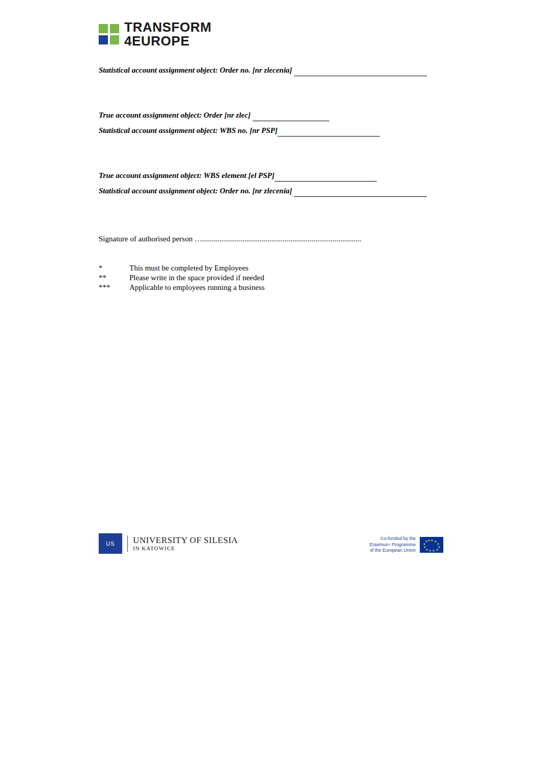TRANSFORM
4EUROPE
Statistical account assignment object: Order no. [nr zlecenia]
True account assignment object: Order [nr zlec]
Statistical account assignment object: WBS no. [nr PSP]
True account assignment object: WBS element [el PSP]
Statistical account assignment object: Order no. [nr zlecenia]
Signature of authorised person …...................................................................................
| * | This must be completed by Employees |
| ** | Please write in the space provided if needed |
| *** | Applicable to employees running a business |
US
UNIVERSITY OF SILESIA
IN KATOWICE
Co-funded by the
Erasmus+ Programme
of the European Union
★ ★ ★ ★ ★ ★ ★ ★ ★ ★ ★ ★